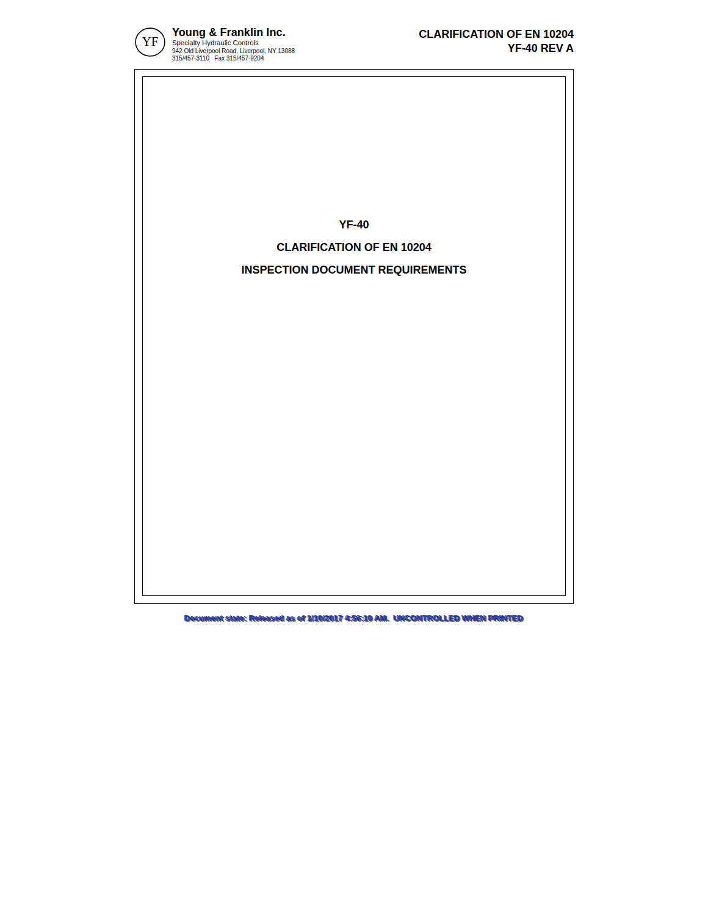YF
Young & Franklin Inc.
Specialty Hydraulic Controls
942 Old Liverpool Road, Liverpool, NY 13088
315/457-3110 Fax 315/457-9204
CLARIFICATION OF EN 10204
YF-40 REV A
YF-40
CLARIFICATION OF EN 10204
INSPECTION DOCUMENT REQUIREMENTS
Document state: Released as of 1/10/2017 4:56:10 AM. UNCONTROLLED WHEN PRINTED Document state: Released as of 1/10/2017 4:56:10 AM. UNCONTROLLED WHEN PRINTED Document state: Released as of 1/10/2017 4:56:10 AM. UNCONTROLLED WHEN PRINTED